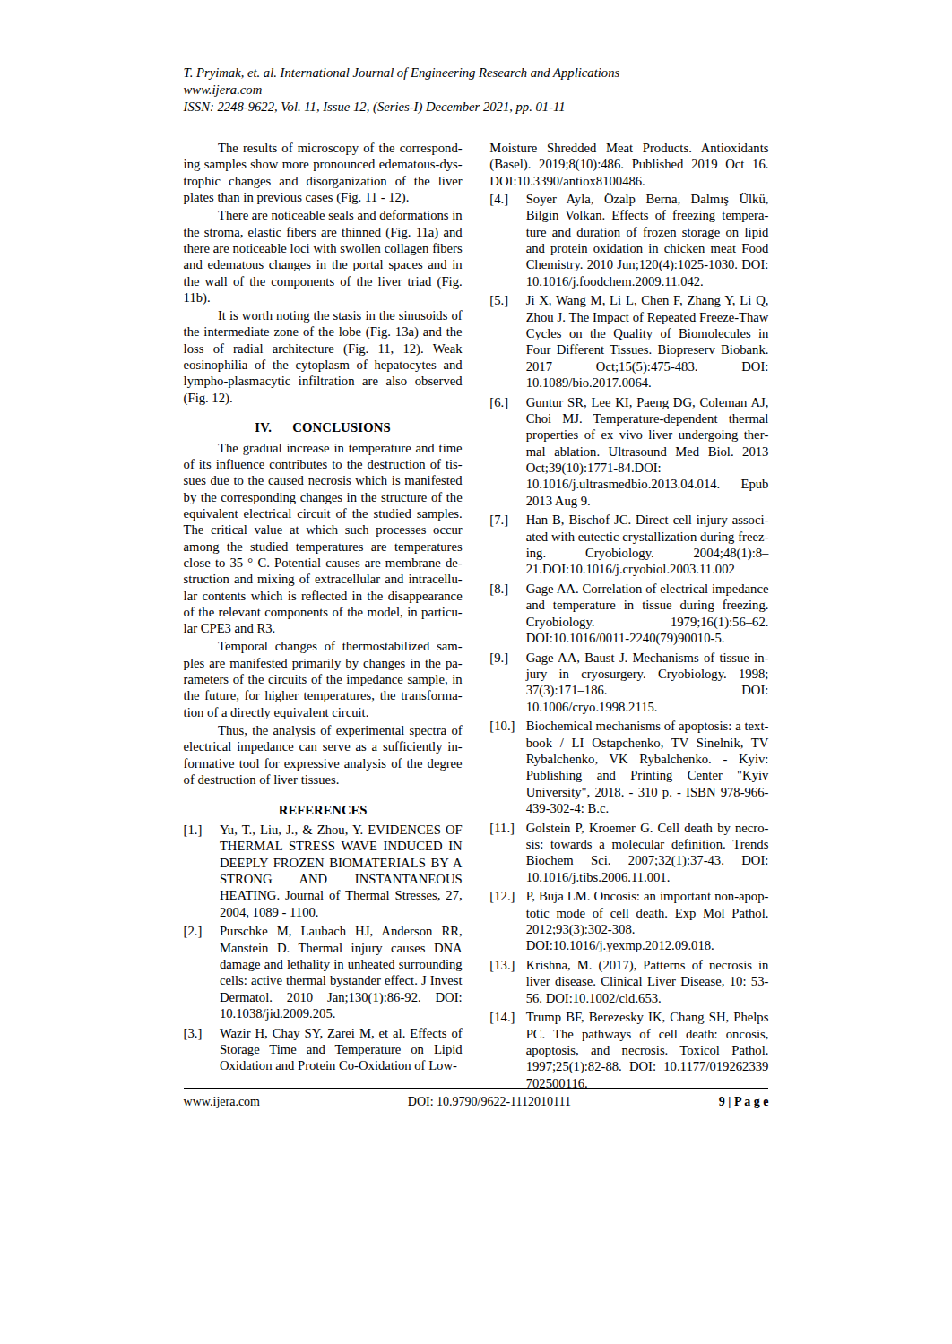T. Pryimak, et. al. International Journal of Engineering Research and Applications
www.ijera.com
ISSN: 2248-9622, Vol. 11, Issue 12, (Series-I) December 2021, pp. 01-11
The results of microscopy of the corresponding samples show more pronounced edematous-dystrophic changes and disorganization of the liver plates than in previous cases (Fig. 11 - 12).
There are noticeable seals and deformations in the stroma, elastic fibers are thinned (Fig. 11a) and there are noticeable loci with swollen collagen fibers and edematous changes in the portal spaces and in the wall of the components of the liver triad (Fig. 11b).
It is worth noting the stasis in the sinusoids of the intermediate zone of the lobe (Fig. 13a) and the loss of radial architecture (Fig. 11, 12). Weak eosinophilia of the cytoplasm of hepatocytes and lympho-plasmacytic infiltration are also observed (Fig. 12).
IV. CONCLUSIONS
The gradual increase in temperature and time of its influence contributes to the destruction of tissues due to the caused necrosis which is manifested by the corresponding changes in the structure of the equivalent electrical circuit of the studied samples. The critical value at which such processes occur among the studied temperatures are temperatures close to 35 ° C. Potential causes are membrane destruction and mixing of extracellular and intracellular contents which is reflected in the disappearance of the relevant components of the model, in particular CPE3 and R3.
Temporal changes of thermostabilized samples are manifested primarily by changes in the parameters of the circuits of the impedance sample, in the future, for higher temperatures, the transformation of a directly equivalent circuit.
Thus, the analysis of experimental spectra of electrical impedance can serve as a sufficiently informative tool for expressive analysis of the degree of destruction of liver tissues.
REFERENCES
Yu, T., Liu, J., & Zhou, Y. EVIDENCES OF THERMAL STRESS WAVE INDUCED IN DEEPLY FROZEN BIOMATERIALS BY A STRONG AND INSTANTANEOUS HEATING. Journal of Thermal Stresses, 27, 2004, 1089 - 1100.
Purschke M, Laubach HJ, Anderson RR, Manstein D. Thermal injury causes DNA damage and lethality in unheated surrounding cells: active thermal bystander effect. J Invest Dermatol. 2010 Jan;130(1):86-92. DOI: 10.1038/jid.2009.205.
Wazir H, Chay SY, Zarei M, et al. Effects of Storage Time and Temperature on Lipid Oxidation and Protein Co-Oxidation of Low-
Moisture Shredded Meat Products. Antioxidants (Basel). 2019;8(10):486. Published 2019 Oct 16. DOI:10.3390/antiox8100486.
Soyer Ayla, Özalp Berna, Dalmış Ülkü, Bilgin Volkan. Effects of freezing temperature and duration of frozen storage on lipid and protein oxidation in chicken meat Food Chemistry. 2010 Jun;120(4):1025-1030. DOI: 10.1016/j.foodchem.2009.11.042.
Ji X, Wang M, Li L, Chen F, Zhang Y, Li Q, Zhou J. The Impact of Repeated Freeze-Thaw Cycles on the Quality of Biomolecules in Four Different Tissues. Biopreserv Biobank. 2017 Oct;15(5):475-483. DOI: 10.1089/bio.2017.0064.
Guntur SR, Lee KI, Paeng DG, Coleman AJ, Choi MJ. Temperature-dependent thermal properties of ex vivo liver undergoing thermal ablation. Ultrasound Med Biol. 2013 Oct;39(10):1771-84.DOI: 10.1016/j.ultrasmedbio.2013.04.014. Epub 2013 Aug 9.
Han B, Bischof JC. Direct cell injury associated with eutectic crystallization during freezing. Cryobiology. 2004;48(1):8–21.DOI:10.1016/j.cryobiol.2003.11.002
Gage AA. Correlation of electrical impedance and temperature in tissue during freezing. Cryobiology. 1979;16(1):56–62. DOI:10.1016/0011-2240(79)90010-5.
Gage AA, Baust J. Mechanisms of tissue injury in cryosurgery. Cryobiology. 1998; 37(3):171–186. DOI: 10.1006/cryo.1998.2115.
Biochemical mechanisms of apoptosis: a textbook / LI Ostapchenko, TV Sinelnik, TV Rybalchenko, VK Rybalchenko. - Kyiv: Publishing and Printing Center "Kyiv University", 2018. - 310 p. - ISBN 978-966-439-302-4: B.c.
Golstein P, Kroemer G. Cell death by necrosis: towards a molecular definition. Trends Biochem Sci. 2007;32(1):37-43. DOI: 10.1016/j.tibs.2006.11.001.
P, Buja LM. Oncosis: an important non-apoptotic mode of cell death. Exp Mol Pathol. 2012;93(3):302‐308. DOI:10.1016/j.yexmp.2012.09.018.
Krishna, M. (2017), Patterns of necrosis in liver disease. Clinical Liver Disease, 10: 53-56. DOI:10.1002/cld.653.
Trump BF, Berezesky IK, Chang SH, Phelps PC. The pathways of cell death: oncosis, apoptosis, and necrosis. Toxicol Pathol. 1997;25(1):82‐88. DOI: 10.1177/019262339 702500116.
www.ijera.com
DOI: 10.9790/9622-1112010111
9 | P a g e